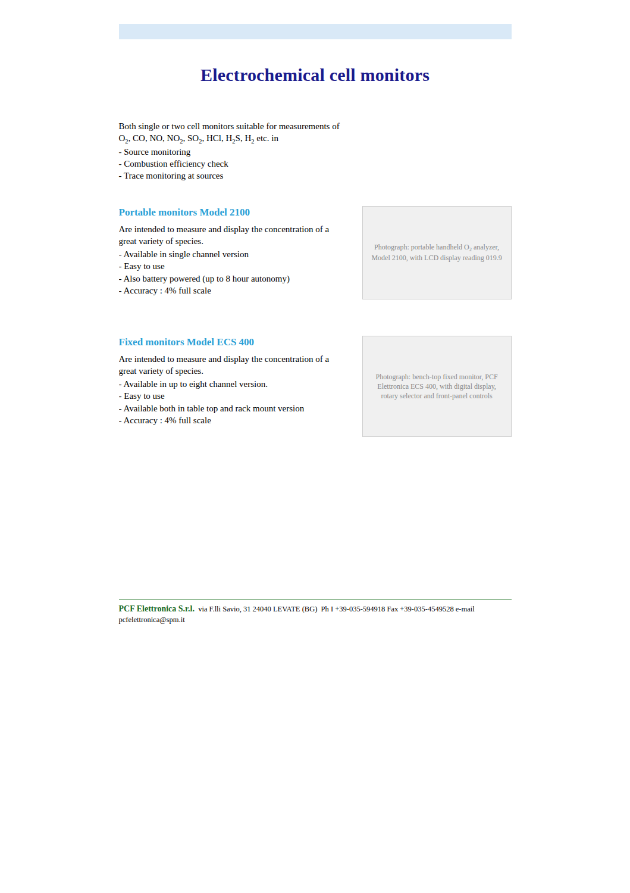Electrochemical cell monitors
Both single or two cell monitors suitable for measurements of O2, CO, NO, NO2, SO2, HCl, H2S, H2 etc. in
Source monitoring
Combustion efficiency check
Trace monitoring at sources
Portable monitors Model 2100
Are intended to measure and display the concentration of a great variety of species.
Available in single channel version
Easy to use
Also battery powered (up to 8 hour autonomy)
Accuracy : 4% full scale
Photograph: portable handheld O2 analyzer, Model 2100, with LCD display reading 019.9
Fixed monitors Model ECS 400
Are intended to measure and display the concentration of a great variety of species.
Available in up to eight channel version.
Easy to use
Available both in table top and rack mount version
Accuracy : 4% full scale
Photograph: bench-top fixed monitor, PCF Elettronica ECS 400, with digital display, rotary selector and front-panel controls
PCF Elettronica S.r.l. via F.lli Savio, 31 24040 LEVATE (BG) Ph I +39-035-594918 Fax +39-035-4549528 e-mail pcfelettronica@spm.it